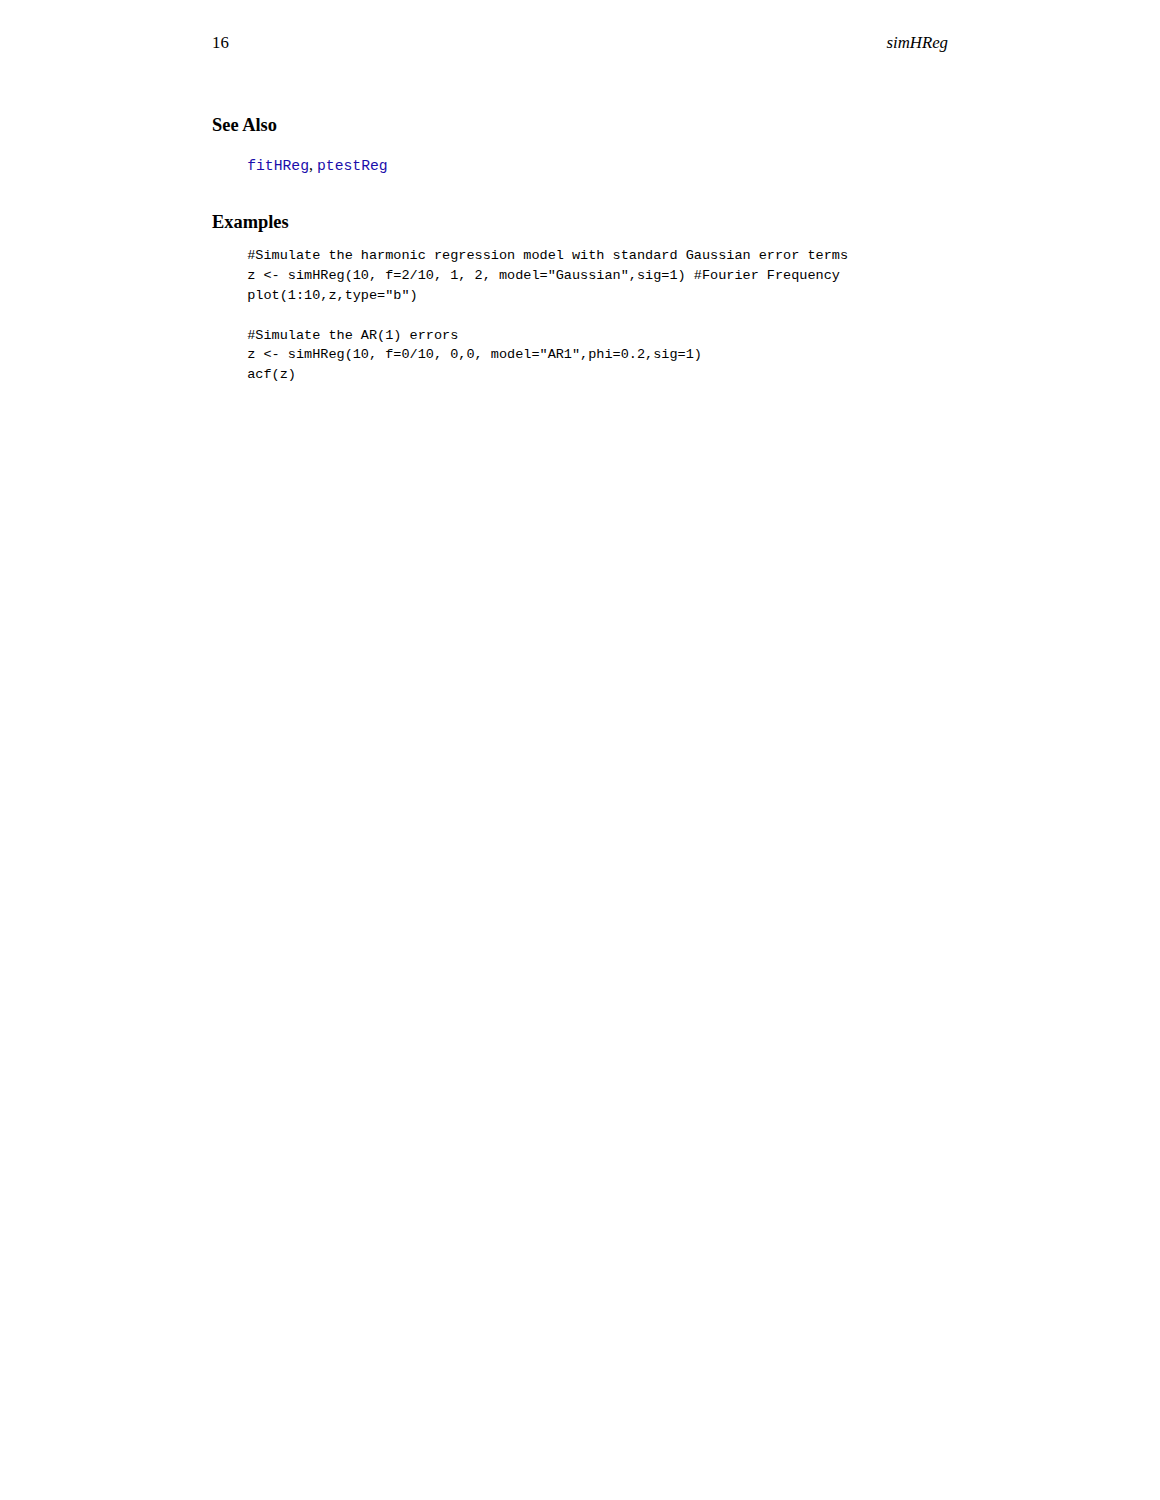16 simHReg
See Also
fitHReg, ptestReg
Examples
#Simulate the harmonic regression model with standard Gaussian error terms
z <- simHReg(10, f=2/10, 1, 2, model="Gaussian",sig=1) #Fourier Frequency
plot(1:10,z,type="b")

#Simulate the AR(1) errors
z <- simHReg(10, f=0/10, 0,0, model="AR1",phi=0.2,sig=1)
acf(z)